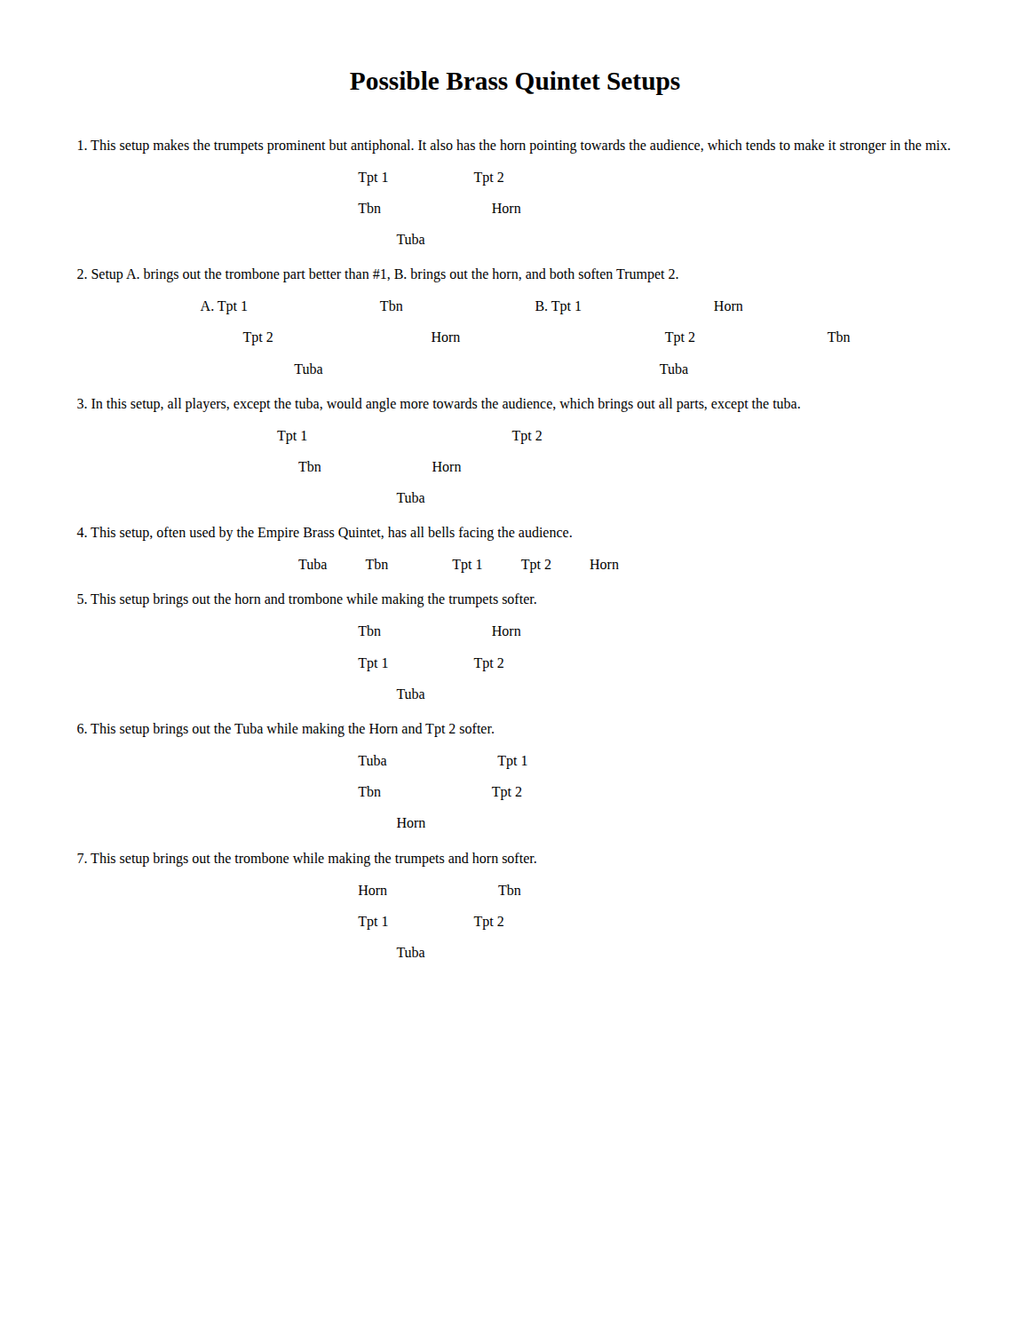Possible Brass Quintet Setups
1. This setup makes the trumpets prominent but antiphonal. It also has the horn pointing towards the audience, which tends to make it stronger in the mix.
Tpt 1 Tpt 2 Tbn Horn Tuba
2. Setup A. brings out the trombone part better than #1, B. brings out the horn, and both soften Trumpet 2.
A. Tpt 1 Tbn B. Tpt 1 Horn Tpt 2 Horn Tpt 2 Tbn Tuba Tuba
3. In this setup, all players, except the tuba, would angle more towards the audience, which brings out all parts, except the tuba.
Tpt 1 Tpt 2 Tbn Horn Tuba
4. This setup, often used by the Empire Brass Quintet, has all bells facing the audience.
Tuba Tbn Tpt 1 Tpt 2 Horn
5. This setup brings out the horn and trombone while making the trumpets softer.
Tbn Horn Tpt 1 Tpt 2 Tuba
6. This setup brings out the Tuba while making the Horn and Tpt 2 softer.
Tuba Tpt 1 Tbn Tpt 2 Horn
7. This setup brings out the trombone while making the trumpets and horn softer.
Horn Tbn Tpt 1 Tpt 2 Tuba